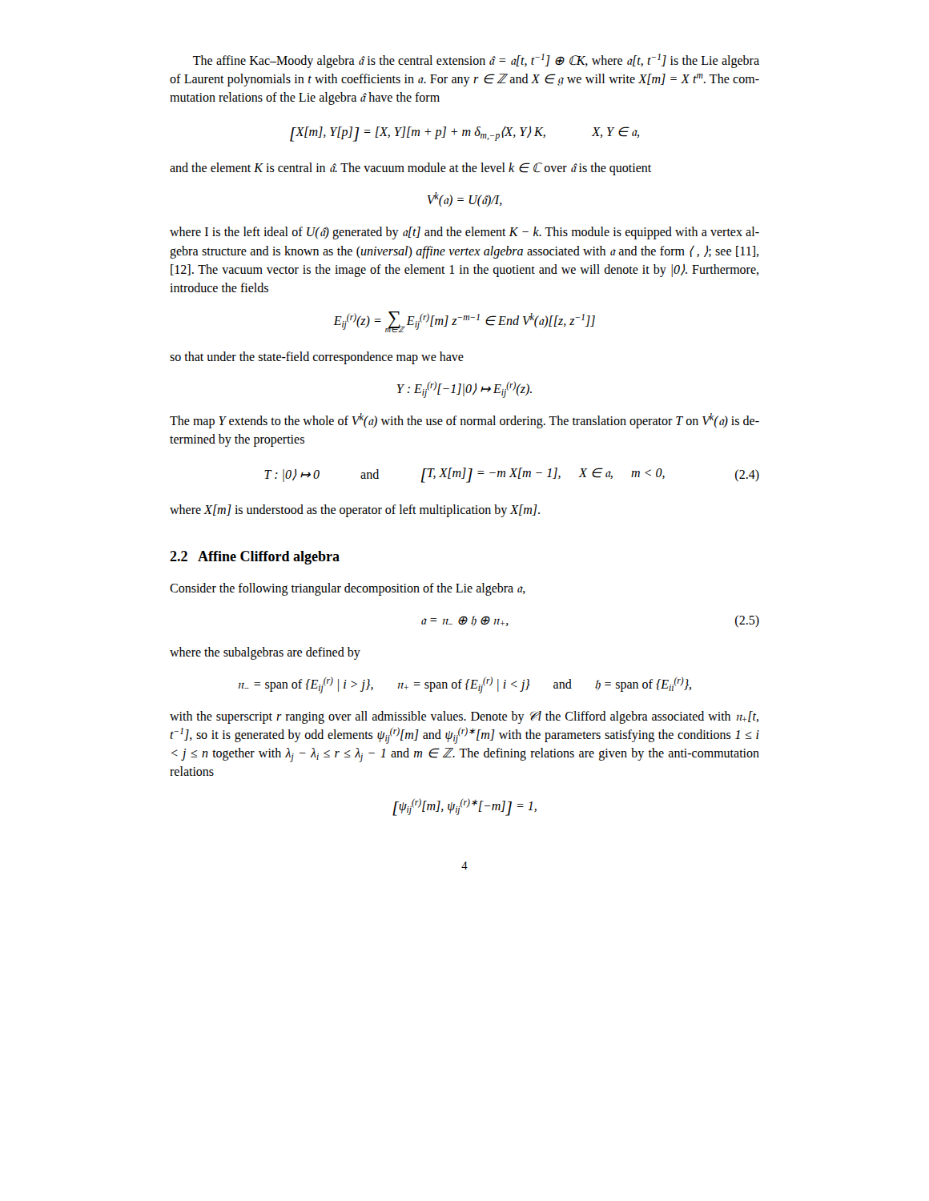The affine Kac–Moody algebra 𝔞̂ is the central extension 𝔞̂ = 𝔞[t, t−1] ⊕ ℂK, where 𝔞[t, t−1] is the Lie algebra of Laurent polynomials in t with coefficients in 𝔞. For any r ∈ ℤ and X ∈ 𝔤 we will write X[m] = X tm. The commutation relations of the Lie algebra 𝔞̂ have the form
[X[m], Y[p]] = [X, Y][m + p] + m δm,−p⟨X, Y⟩ K, X, Y ∈ 𝔞,
and the element K is central in 𝔞̂. The vacuum module at the level k ∈ ℂ over 𝔞̂ is the quotient
Vk(𝔞) = U(𝔞̂)/I,
where I is the left ideal of U(𝔞̂) generated by 𝔞[t] and the element K − k. This module is equipped with a vertex algebra structure and is known as the (universal) affine vertex algebra associated with 𝔞 and the form ⟨ , ⟩; see [11], [12]. The vacuum vector is the image of the element 1 in the quotient and we will denote it by |0⟩. Furthermore, introduce the fields
Eij(r)(z) = ∑m∈ℤ Eij(r)[m] z−m−1 ∈ End Vk(𝔞)[[z, z−1]]
so that under the state-field correspondence map we have
Y : Eij(r)[−1]|0⟩ ↦ Eij(r)(z).
The map Y extends to the whole of Vk(𝔞) with the use of normal ordering. The translation operator T on Vk(𝔞) is determined by the properties
T : |0⟩ ↦ 0 and [T, X[m]] = −m X[m − 1], X ∈ 𝔞, m < 0, (2.4)
where X[m] is understood as the operator of left multiplication by X[m].
2.2 Affine Clifford algebra
Consider the following triangular decomposition of the Lie algebra 𝔞,
𝔞 = 𝔫− ⊕ 𝔥 ⊕ 𝔫+, (2.5)
where the subalgebras are defined by
𝔫− = span of {Eij(r) | i > j}, 𝔫+ = span of {Eij(r) | i < j} and 𝔥 = span of {Eii(r)},
with the superscript r ranging over all admissible values. Denote by 𝒞l the Clifford algebra associated with 𝔫+[t, t−1], so it is generated by odd elements ψij(r)[m] and ψij(r)∗[m] with the parameters satisfying the conditions 1 ≤ i < j ≤ n together with λj − λi ≤ r ≤ λj − 1 and m ∈ ℤ. The defining relations are given by the anti-commutation relations
[ψij(r)[m], ψij(r)∗[−m]] = 1,
4